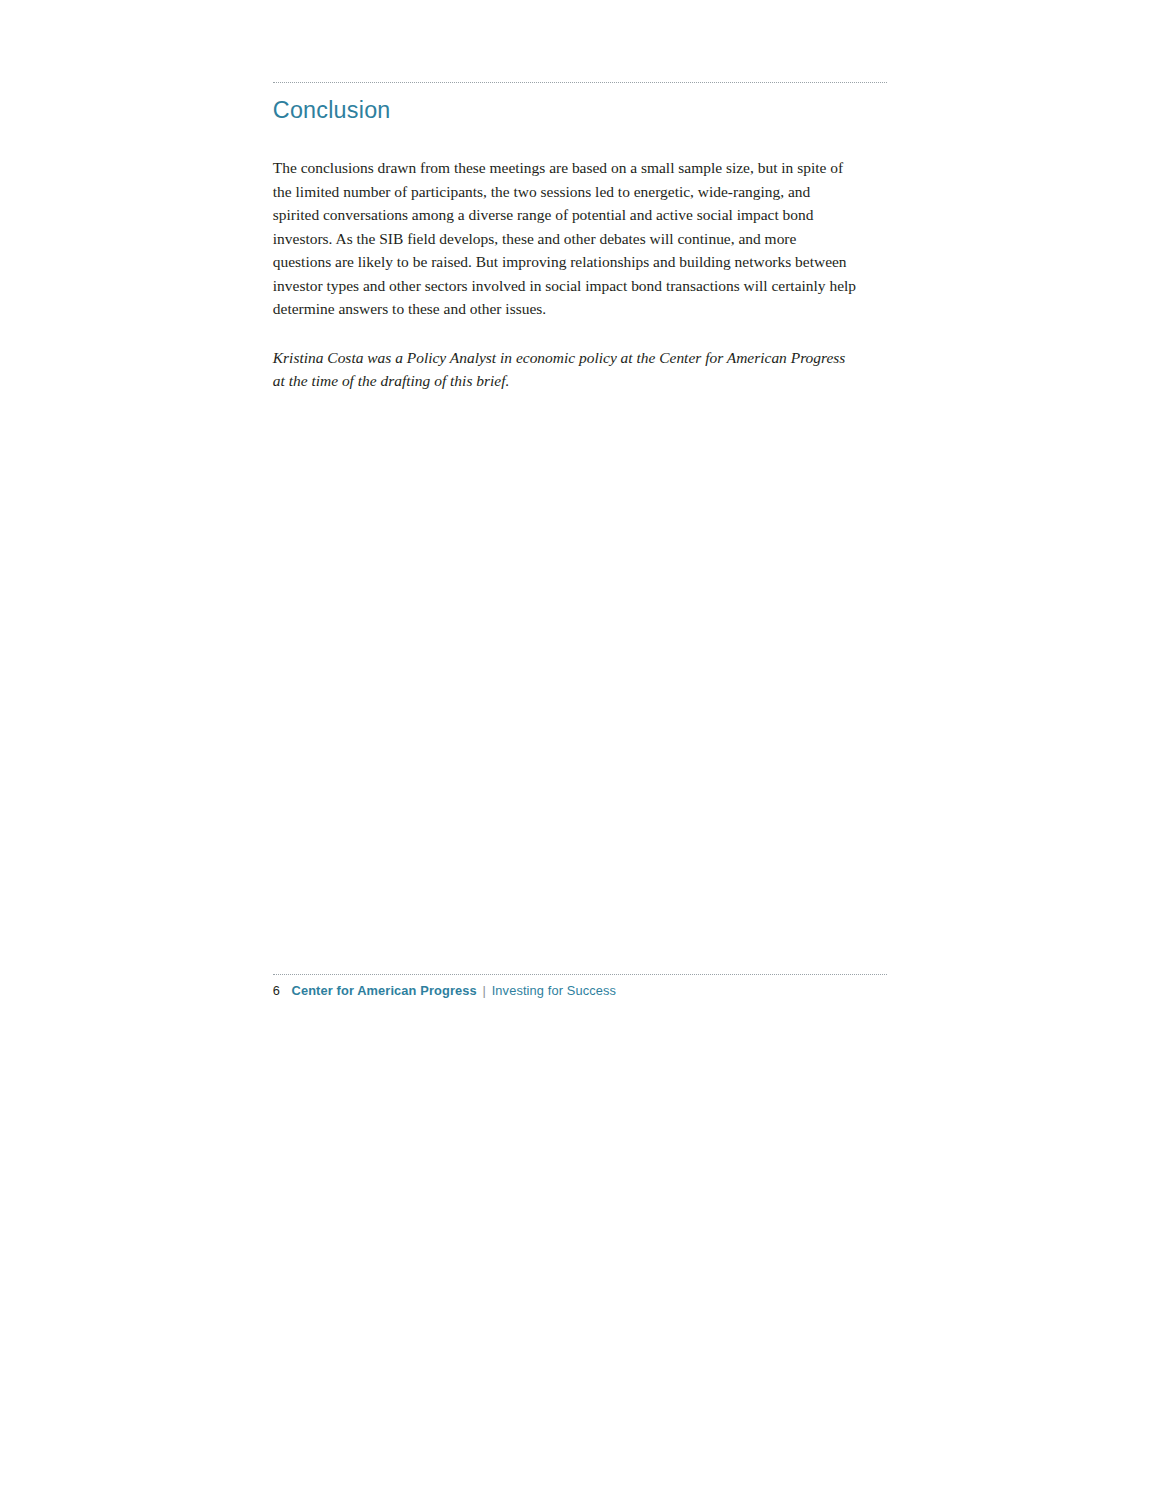Conclusion
The conclusions drawn from these meetings are based on a small sample size, but in spite of the limited number of participants, the two sessions led to energetic, wide-ranging, and spirited conversations among a diverse range of potential and active social impact bond investors. As the SIB field develops, these and other debates will continue, and more questions are likely to be raised. But improving relationships and building networks between investor types and other sectors involved in social impact bond transactions will certainly help determine answers to these and other issues.
Kristina Costa was a Policy Analyst in economic policy at the Center for American Progress at the time of the drafting of this brief.
6 Center for American Progress|Investing for Success